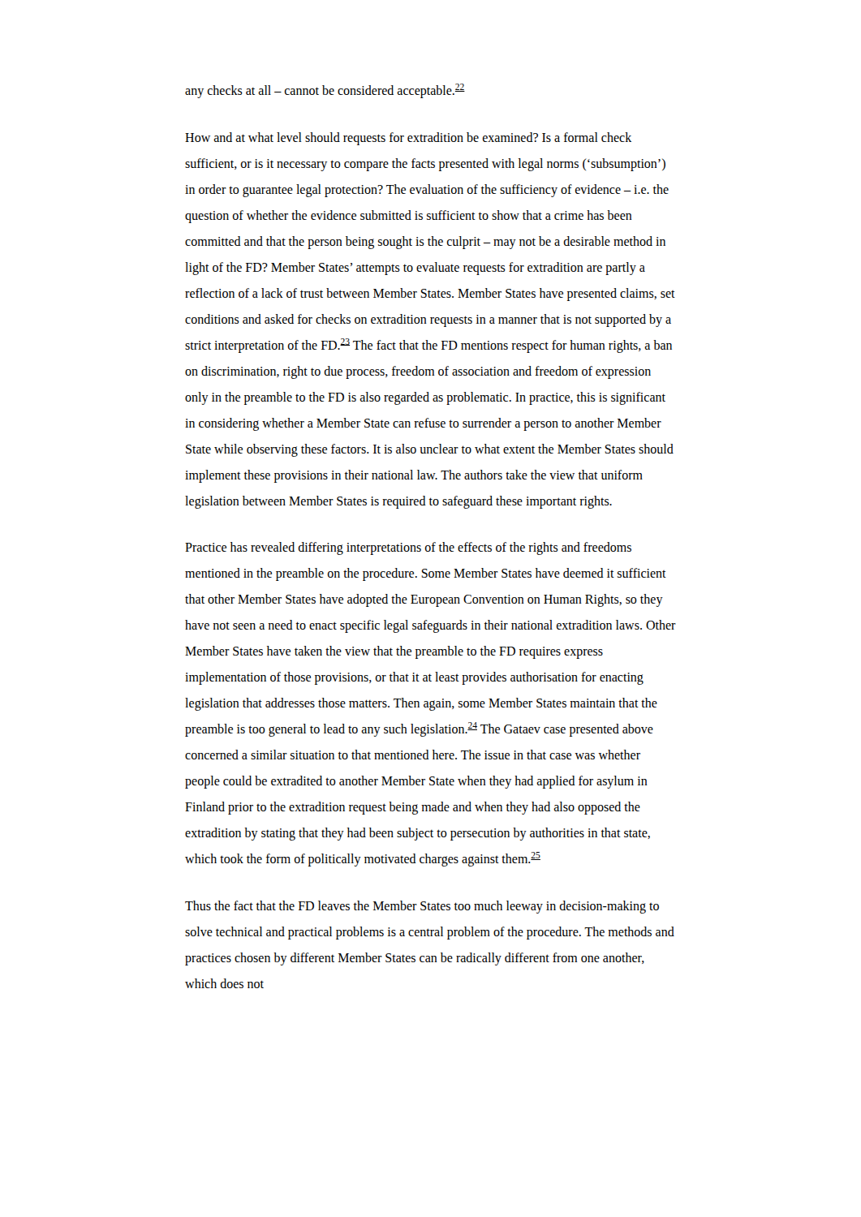any checks at all – cannot be considered acceptable.22
How and at what level should requests for extradition be examined? Is a formal check sufficient, or is it necessary to compare the facts presented with legal norms (‘subsumption’) in order to guarantee legal protection? The evaluation of the sufficiency of evidence – i.e. the question of whether the evidence submitted is sufficient to show that a crime has been committed and that the person being sought is the culprit – may not be a desirable method in light of the FD? Member States’ attempts to evaluate requests for extradition are partly a reflection of a lack of trust between Member States. Member States have presented claims, set conditions and asked for checks on extradition requests in a manner that is not supported by a strict interpretation of the FD.23 The fact that the FD mentions respect for human rights, a ban on discrimination, right to due process, freedom of association and freedom of expression only in the preamble to the FD is also regarded as problematic. In practice, this is significant in considering whether a Member State can refuse to surrender a person to another Member State while observing these factors. It is also unclear to what extent the Member States should implement these provisions in their national law. The authors take the view that uniform legislation between Member States is required to safeguard these important rights.
Practice has revealed differing interpretations of the effects of the rights and freedoms mentioned in the preamble on the procedure. Some Member States have deemed it sufficient that other Member States have adopted the European Convention on Human Rights, so they have not seen a need to enact specific legal safeguards in their national extradition laws. Other Member States have taken the view that the preamble to the FD requires express implementation of those provisions, or that it at least provides authorisation for enacting legislation that addresses those matters. Then again, some Member States maintain that the preamble is too general to lead to any such legislation.24 The Gataev case presented above concerned a similar situation to that mentioned here. The issue in that case was whether people could be extradited to another Member State when they had applied for asylum in Finland prior to the extradition request being made and when they had also opposed the extradition by stating that they had been subject to persecution by authorities in that state, which took the form of politically motivated charges against them.25
Thus the fact that the FD leaves the Member States too much leeway in decision-making to solve technical and practical problems is a central problem of the procedure. The methods and practices chosen by different Member States can be radically different from one another, which does not